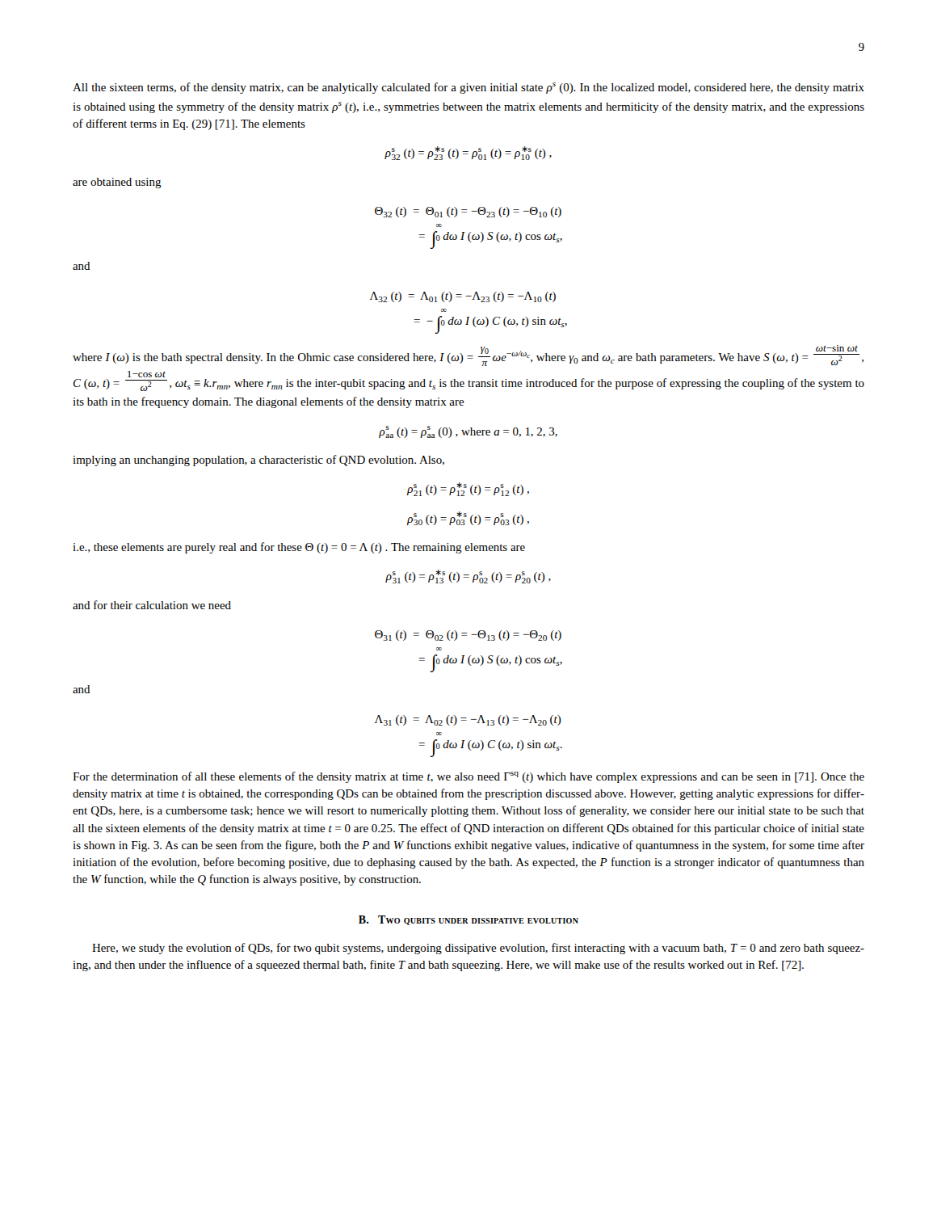9
All the sixteen terms, of the density matrix, can be analytically calculated for a given initial state ρs (0). In the localized model, considered here, the density matrix is obtained using the symmetry of the density matrix ρs (t), i.e., symmetries between the matrix elements and hermiticity of the density matrix, and the expressions of different terms in Eq. (29) [71]. The elements
ρs 32 (t) = ρ∗s 23 (t) = ρs 01 (t) = ρ∗s 10 (t) ,
are obtained using
Θ32 (t) = Θ01 (t) = −Θ23 (t) = −Θ10 (t)
= ∫∞0 dω I (ω) S (ω, t) cos ωts,
and
Λ32 (t) = Λ01 (t) = −Λ23 (t) = −Λ10 (t)
= − ∫∞0 dω I (ω) C (ω, t) sin ωts,
where I (ω) is the bath spectral density. In the Ohmic case considered here, I (ω) = γ 0 π ωe−ω/ωc, where γ 0 and ωc are bath parameters. We have S (ω, t) = ωt−sin ωt ω 2, C (ω, t) = 1−cos ωt ω 2, ωts ≡ k.rmn, where rmn is the inter-qubit spacing and ts is the transit time introduced for the purpose of expressing the coupling of the system to its bath in the frequency domain. The diagonal elements of the density matrix are
ρsaa (t) = ρsaa (0) , where a = 0, 1, 2, 3,
implying an unchanging population, a characteristic of QND evolution. Also,
ρs 21 (t) = ρ∗s 12 (t) = ρs 12 (t) ,
ρs 30 (t) = ρ∗s 03 (t) = ρs 03 (t) ,
i.e., these elements are purely real and for these Θ (t) = 0 = Λ (t) . The remaining elements are
ρs 31 (t) = ρ∗s 13 (t) = ρs 02 (t) = ρs 20 (t) ,
and for their calculation we need
Θ31 (t) = Θ02 (t) = −Θ13 (t) = −Θ20 (t)
= ∫∞0 dω I (ω) S (ω, t) cos ωts,
and
Λ31 (t) = Λ02 (t) = −Λ13 (t) = −Λ20 (t)
= ∫∞0 dω I (ω) C (ω, t) sin ωts.
For the determination of all these elements of the density matrix at time t, we also need Γsq (t) which have complex expressions and can be seen in [71]. Once the density matrix at time t is obtained, the corresponding QDs can be obtained from the prescription discussed above. However, getting analytic expressions for different QDs, here, is a cumbersome task; hence we will resort to numerically plotting them. Without loss of generality, we consider here our initial state to be such that all the sixteen elements of the density matrix at time t = 0 are 0.25. The effect of QND interaction on different QDs obtained for this particular choice of initial state is shown in Fig. 3. As can be seen from the figure, both the P and W functions exhibit negative values, indicative of quantumness in the system, for some time after initiation of the evolution, before becoming positive, due to dephasing caused by the bath. As expected, the P function is a stronger indicator of quantumness than the W function, while the Q function is always positive, by construction.
B. Two qubits under dissipative evolution
Here, we study the evolution of QDs, for two qubit systems, undergoing dissipative evolution, first interacting with a vacuum bath, T = 0 and zero bath squeezing, and then under the influence of a squeezed thermal bath, finite T and bath squeezing. Here, we will make use of the results worked out in Ref. [72].